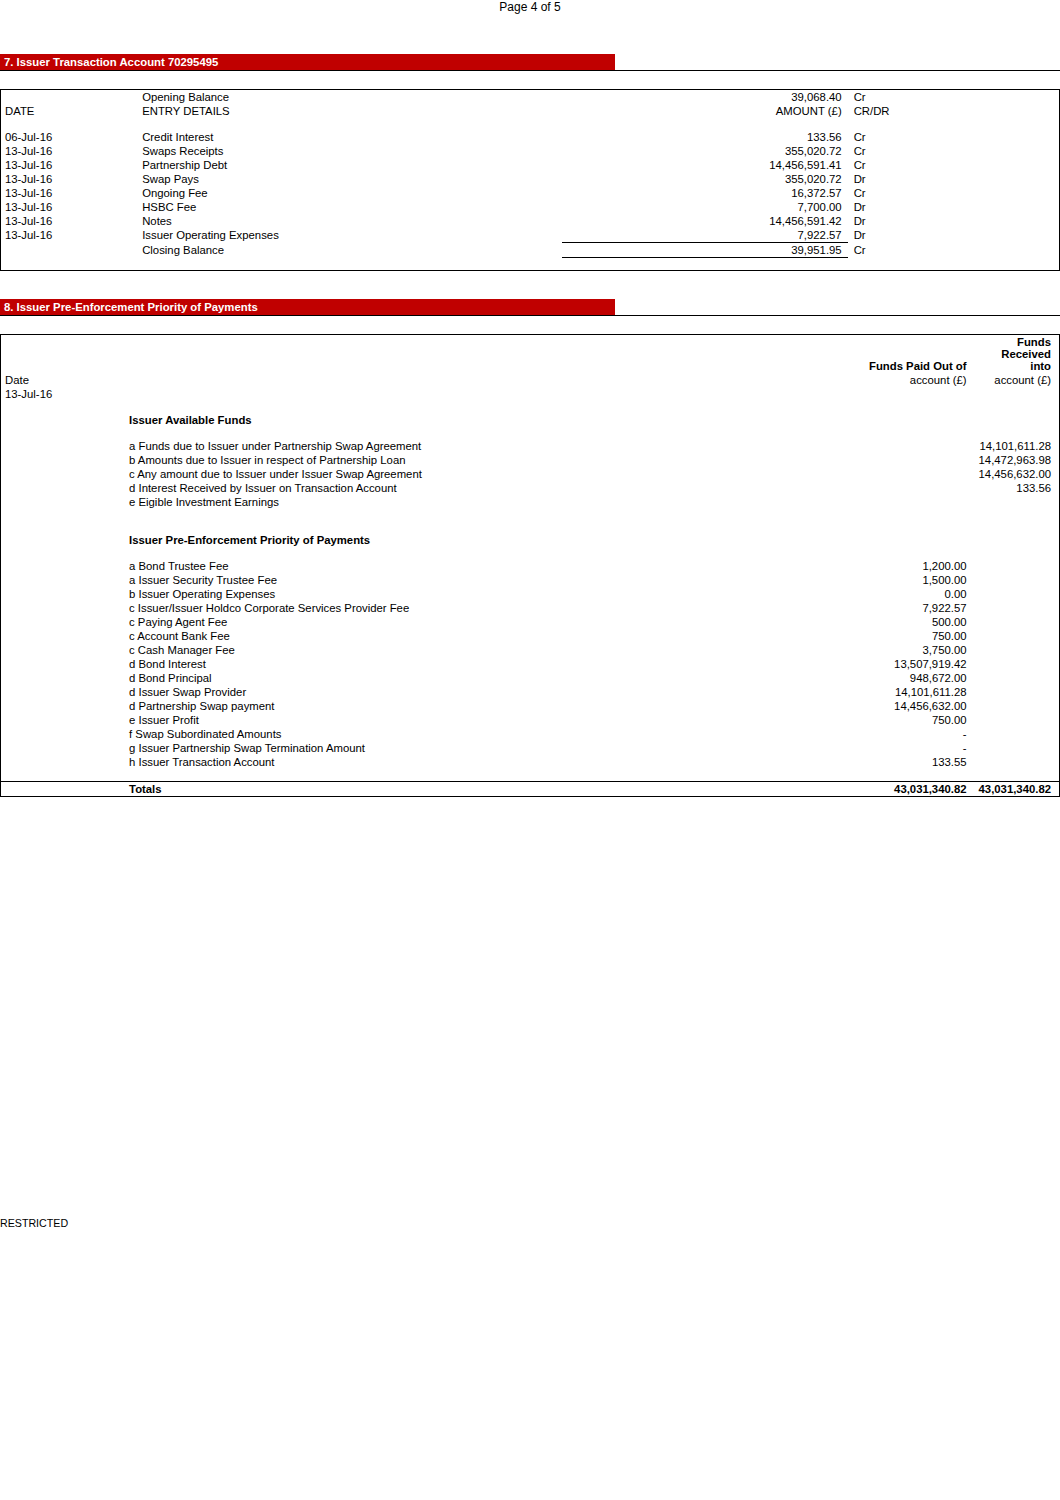Page 4 of 5
7. Issuer Transaction Account 70295495
| | Opening Balance | 39,068.40 | Cr |
| DATE | ENTRY DETAILS | AMOUNT (£) | CR/DR |
| 06-Jul-16 | Credit Interest | 133.56 | Cr |
| 13-Jul-16 | Swaps Receipts | 355,020.72 | Cr |
| 13-Jul-16 | Partnership Debt | 14,456,591.41 | Cr |
| 13-Jul-16 | Swap Pays | 355,020.72 | Dr |
| 13-Jul-16 | Ongoing Fee | 16,372.57 | Cr |
| 13-Jul-16 | HSBC Fee | 7,700.00 | Dr |
| 13-Jul-16 | Notes | 14,456,591.42 | Dr |
| 13-Jul-16 | Issuer Operating Expenses | 7,922.57 | Dr |
| | Closing Balance | 39,951.95 | Cr |
8. Issuer Pre-Enforcement Priority of Payments
| | | Funds Paid Out of | Funds Received into |
| --- | --- | --- | --- |
| Date | | account (£) | account (£) |
| 13-Jul-16 | | | |
| | Issuer Available Funds | | |
| | a Funds due to Issuer under Partnership Swap Agreement | | 14,101,611.28 |
| | b Amounts due to Issuer in respect of Partnership Loan | | 14,472,963.98 |
| | c Any amount due to Issuer under Issuer Swap Agreement | | 14,456,632.00 |
| | d Interest Received by Issuer on Transaction Account | | 133.56 |
| | e Eigible Investment Earnings | | |
| | Issuer Pre-Enforcement Priority of Payments | | |
| | a Bond Trustee Fee | 1,200.00 | |
| | a Issuer Security Trustee Fee | 1,500.00 | |
| | b Issuer Operating Expenses | 0.00 | |
| | c Issuer/Issuer Holdco Corporate Services Provider Fee | 7,922.57 | |
| | c Paying Agent Fee | 500.00 | |
| | c Account Bank Fee | 750.00 | |
| | c Cash Manager Fee | 3,750.00 | |
| | d Bond Interest | 13,507,919.42 | |
| | d Bond Principal | 948,672.00 | |
| | d Issuer Swap Provider | 14,101,611.28 | |
| | d Partnership Swap payment | 14,456,632.00 | |
| | e Issuer Profit | 750.00 | |
| | f Swap Subordinated Amounts | - | |
| | g Issuer Partnership Swap Termination Amount | - | |
| | h Issuer Transaction Account | 133.55 | |
| | Totals | 43,031,340.82 | 43,031,340.82 |
RESTRICTED